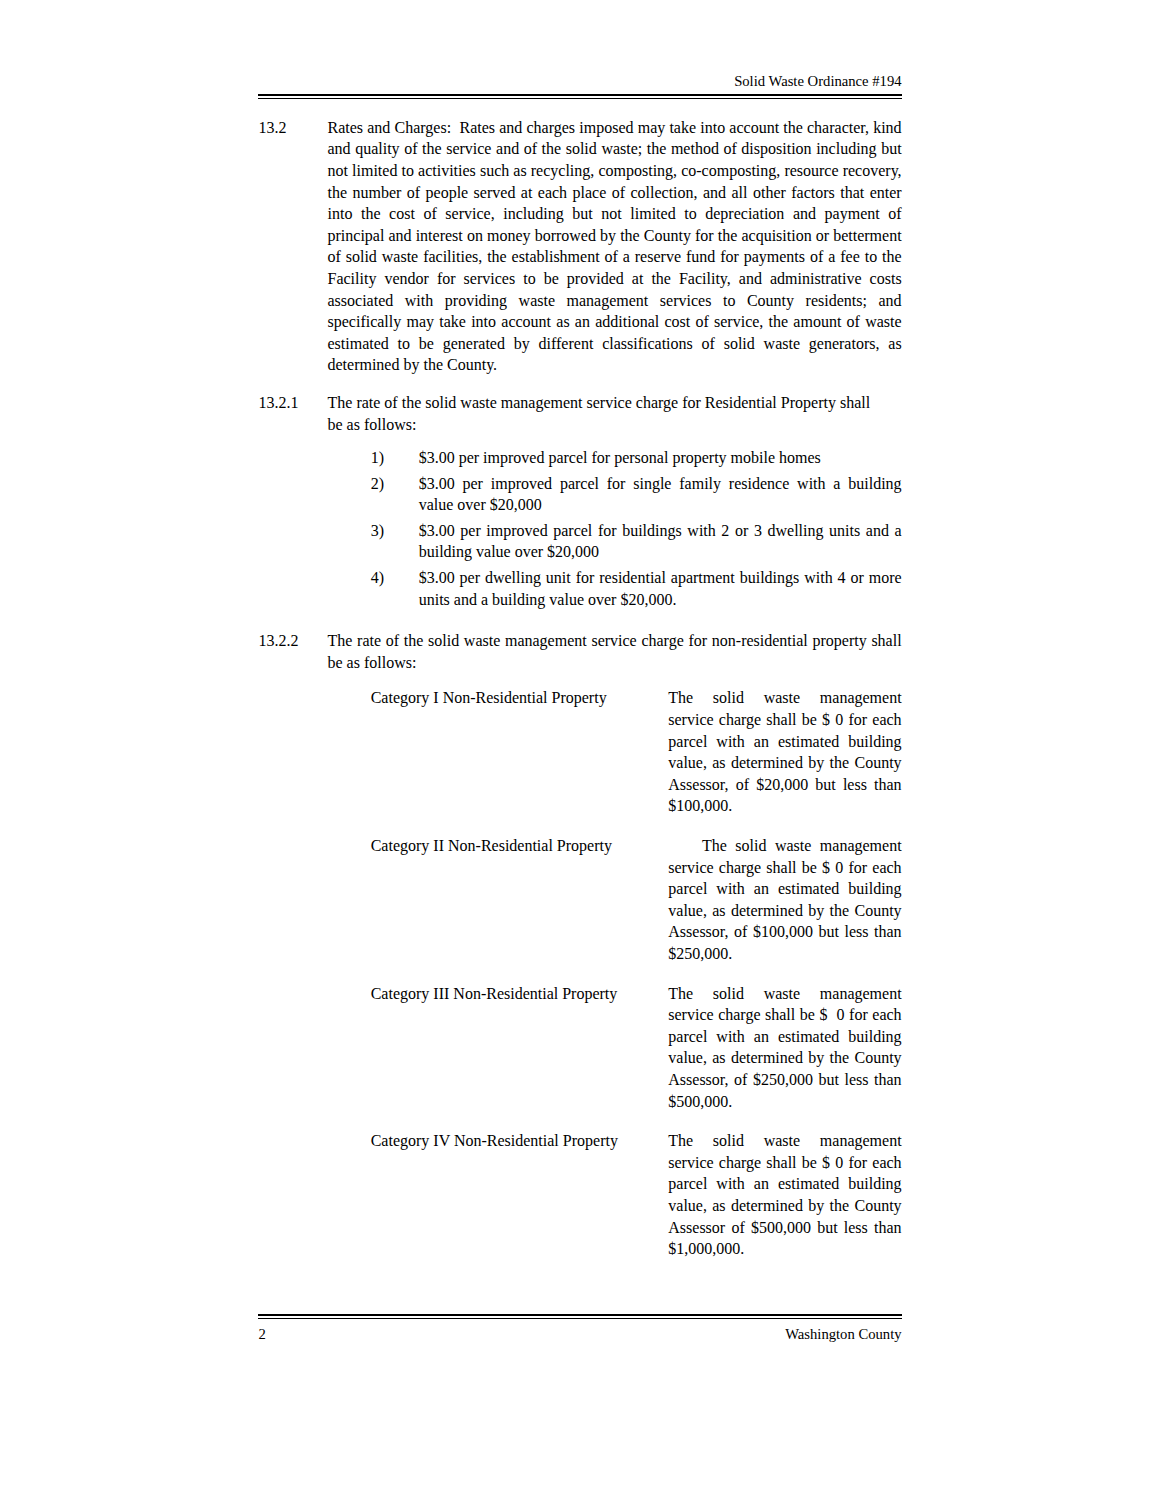Solid Waste Ordinance #194
13.2
Rates and Charges: Rates and charges imposed may take into account the character, kind and quality of the service and of the solid waste; the method of disposition including but not limited to activities such as recycling, composting, co-composting, resource recovery, the number of people served at each place of collection, and all other factors that enter into the cost of service, including but not limited to depreciation and payment of principal and interest on money borrowed by the County for the acquisition or betterment of solid waste facilities, the establishment of a reserve fund for payments of a fee to the Facility vendor for services to be provided at the Facility, and administrative costs associated with providing waste management services to County residents; and specifically may take into account as an additional cost of service, the amount of waste estimated to be generated by different classifications of solid waste generators, as determined by the County.
13.2.1
The rate of the solid waste management service charge for Residential Property shall
be as follows:
1)
$3.00 per improved parcel for personal property mobile homes
2)
$3.00 per improved parcel for single family residence with a building value over $20,000
3)
$3.00 per improved parcel for buildings with 2 or 3 dwelling units and a building value over $20,000
4)
$3.00 per dwelling unit for residential apartment buildings with 4 or more units and a building value over $20,000.
13.2.2
The rate of the solid waste management service charge for non-residential property shall be as follows:
| Category I Non-Residential Property | The solid waste management service charge shall be $ 0 for each parcel with an estimated building value, as determined by the County Assessor, of $20,000 but less than $100,000. |
| Category II Non-Residential Property | The solid waste management service charge shall be $ 0 for each parcel with an estimated building value, as determined by the County Assessor, of $100,000 but less than $250,000. |
| Category III Non-Residential Property | The solid waste management service charge shall be $ 0 for each parcel with an estimated building value, as determined by the County Assessor, of $250,000 but less than $500,000. |
| Category IV Non-Residential Property | The solid waste management service charge shall be $ 0 for each parcel with an estimated building value, as determined by the County Assessor of $500,000 but less than $1,000,000. |
2
Washington County